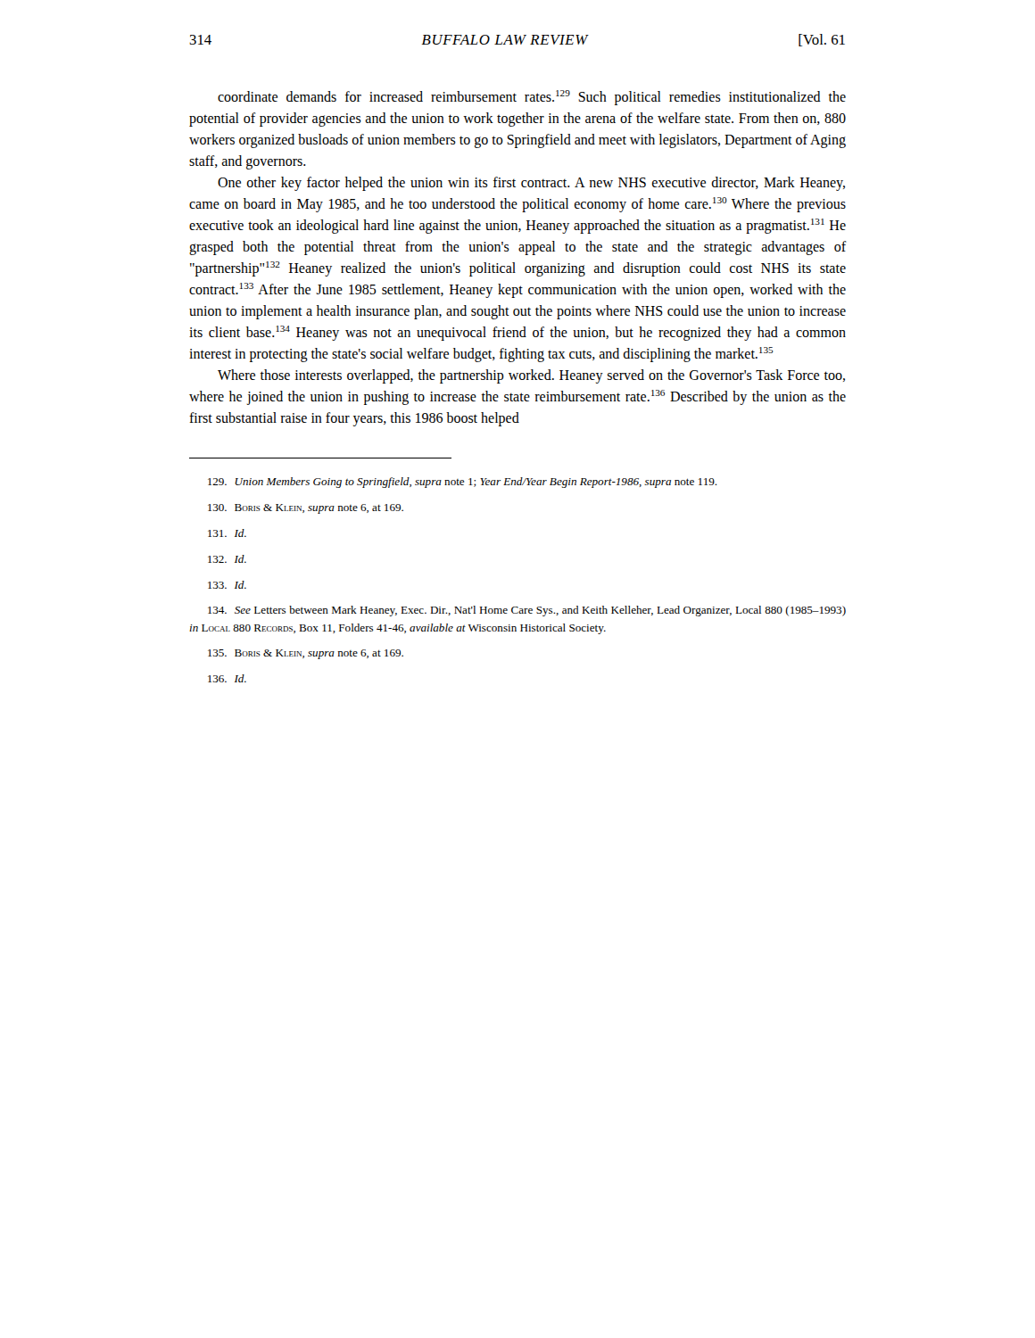314 BUFFALO LAW REVIEW [Vol. 61
coordinate demands for increased reimbursement rates.129 Such political remedies institutionalized the potential of provider agencies and the union to work together in the arena of the welfare state. From then on, 880 workers organized busloads of union members to go to Springfield and meet with legislators, Department of Aging staff, and governors.
One other key factor helped the union win its first contract. A new NHS executive director, Mark Heaney, came on board in May 1985, and he too understood the political economy of home care.130 Where the previous executive took an ideological hard line against the union, Heaney approached the situation as a pragmatist.131 He grasped both the potential threat from the union's appeal to the state and the strategic advantages of "partnership"132 Heaney realized the union's political organizing and disruption could cost NHS its state contract.133 After the June 1985 settlement, Heaney kept communication with the union open, worked with the union to implement a health insurance plan, and sought out the points where NHS could use the union to increase its client base.134 Heaney was not an unequivocal friend of the union, but he recognized they had a common interest in protecting the state's social welfare budget, fighting tax cuts, and disciplining the market.135
Where those interests overlapped, the partnership worked. Heaney served on the Governor's Task Force too, where he joined the union in pushing to increase the state reimbursement rate.136 Described by the union as the first substantial raise in four years, this 1986 boost helped
129. Union Members Going to Springfield, supra note 1; Year End/Year Begin Report-1986, supra note 119.
130. Boris & Klein, supra note 6, at 169.
131. Id.
132. Id.
133. Id.
134. See Letters between Mark Heaney, Exec. Dir., Nat'l Home Care Sys., and Keith Kelleher, Lead Organizer, Local 880 (1985–1993) in Local 880 Records, Box 11, Folders 41-46, available at Wisconsin Historical Society.
135. Boris & Klein, supra note 6, at 169.
136. Id.